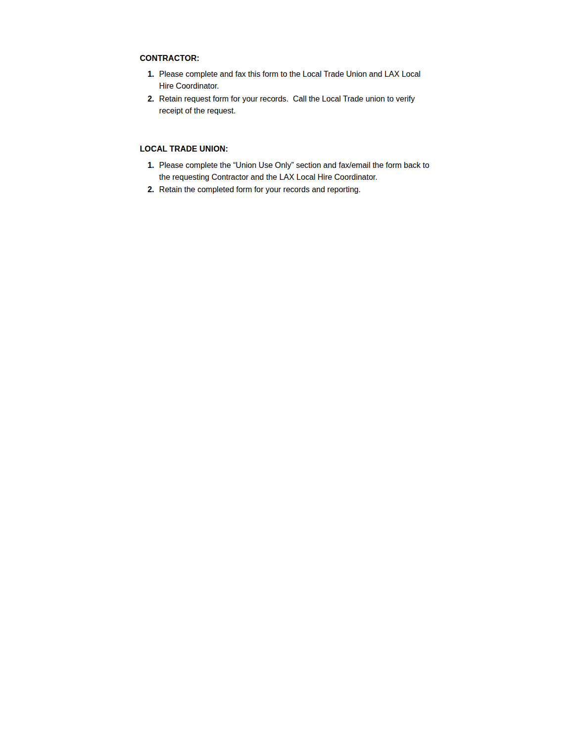CONTRACTOR:
Please complete and fax this form to the Local Trade Union and LAX Local Hire Coordinator.
Retain request form for your records. Call the Local Trade union to verify receipt of the request.
LOCAL TRADE UNION:
Please complete the “Union Use Only” section and fax/email the form back to the requesting Contractor and the LAX Local Hire Coordinator.
Retain the completed form for your records and reporting.